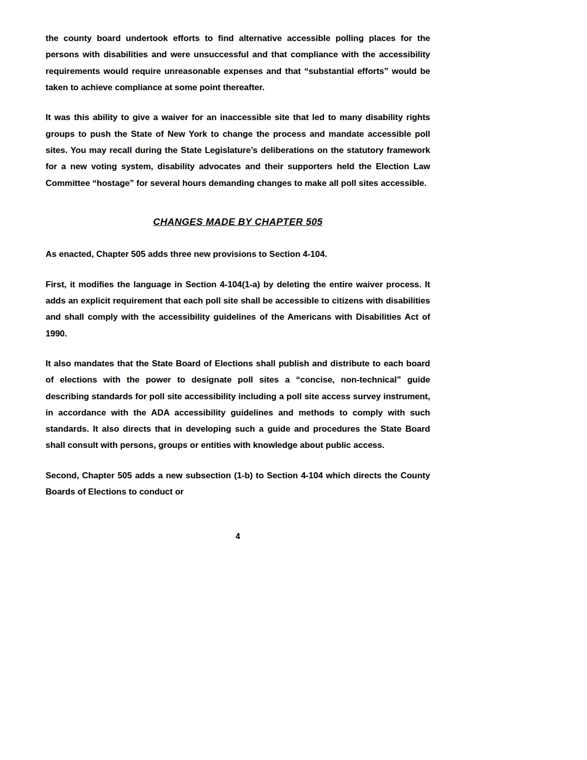the county board undertook efforts to find alternative accessible polling places for the persons with disabilities and were unsuccessful and that compliance with the accessibility requirements would require unreasonable expenses and that “substantial efforts” would be taken to achieve compliance at some point thereafter.
It was this ability to give a waiver for an inaccessible site that led to many disability rights groups to push the State of New York to change the process and mandate accessible poll sites. You may recall during the State Legislature’s deliberations on the statutory framework for a new voting system, disability advocates and their supporters held the Election Law Committee “hostage” for several hours demanding changes to make all poll sites accessible.
CHANGES MADE BY CHAPTER 505
As enacted, Chapter 505 adds three new provisions to Section 4-104.
First, it modifies the language in Section 4-104(1-a) by deleting the entire waiver process. It adds an explicit requirement that each poll site shall be accessible to citizens with disabilities and shall comply with the accessibility guidelines of the Americans with Disabilities Act of 1990.
It also mandates that the State Board of Elections shall publish and distribute to each board of elections with the power to designate poll sites a “concise, non-technical” guide describing standards for poll site accessibility including a poll site access survey instrument, in accordance with the ADA accessibility guidelines and methods to comply with such standards. It also directs that in developing such a guide and procedures the State Board shall consult with persons, groups or entities with knowledge about public access.
Second, Chapter 505 adds a new subsection (1-b) to Section 4-104 which directs the County Boards of Elections to conduct or
4